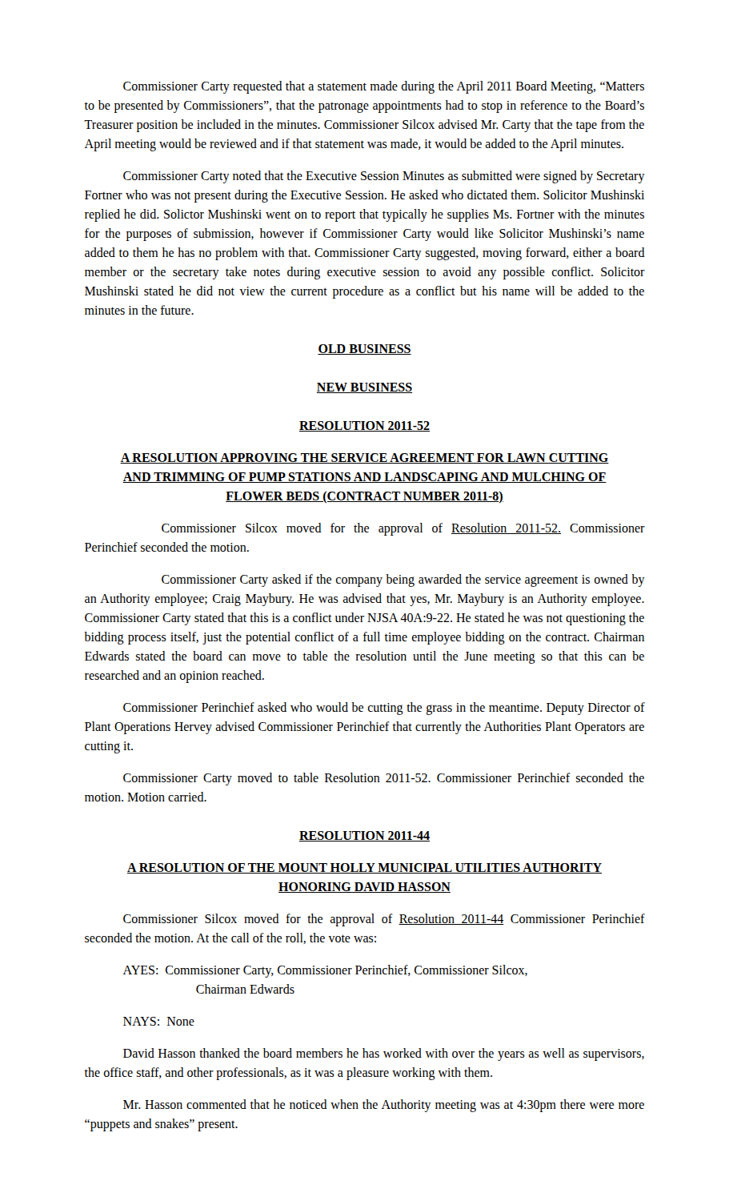Commissioner Carty requested that a statement made during the April 2011 Board Meeting, “Matters to be presented by Commissioners”, that the patronage appointments had to stop in reference to the Board’s Treasurer position be included in the minutes. Commissioner Silcox advised Mr. Carty that the tape from the April meeting would be reviewed and if that statement was made, it would be added to the April minutes.
Commissioner Carty noted that the Executive Session Minutes as submitted were signed by Secretary Fortner who was not present during the Executive Session. He asked who dictated them. Solicitor Mushinski replied he did. Solictor Mushinski went on to report that typically he supplies Ms. Fortner with the minutes for the purposes of submission, however if Commissioner Carty would like Solicitor Mushinski’s name added to them he has no problem with that. Commissioner Carty suggested, moving forward, either a board member or the secretary take notes during executive session to avoid any possible conflict. Solicitor Mushinski stated he did not view the current procedure as a conflict but his name will be added to the minutes in the future.
Old Business
New Business
Resolution 2011-52
A RESOLUTION APPROVING THE SERVICE AGREEMENT FOR LAWN CUTTING AND TRIMMING OF PUMP STATIONS AND LANDSCAPING AND MULCHING OF FLOWER BEDS (CONTRACT NUMBER 2011-8)
Commissioner Silcox moved for the approval of Resolution 2011-52. Commissioner Perinchief seconded the motion.
Commissioner Carty asked if the company being awarded the service agreement is owned by an Authority employee; Craig Maybury. He was advised that yes, Mr. Maybury is an Authority employee. Commissioner Carty stated that this is a conflict under NJSA 40A:9-22. He stated he was not questioning the bidding process itself, just the potential conflict of a full time employee bidding on the contract. Chairman Edwards stated the board can move to table the resolution until the June meeting so that this can be researched and an opinion reached.
Commissioner Perinchief asked who would be cutting the grass in the meantime. Deputy Director of Plant Operations Hervey advised Commissioner Perinchief that currently the Authorities Plant Operators are cutting it.
Commissioner Carty moved to table Resolution 2011-52. Commissioner Perinchief seconded the motion. Motion carried.
Resolution 2011-44
A RESOLUTION OF THE MOUNT HOLLY MUNICIPAL UTILITIES AUTHORITY HONORING DAVID HASSON
Commissioner Silcox moved for the approval of Resolution 2011-44 Commissioner Perinchief seconded the motion. At the call of the roll, the vote was:
AYES: Commissioner Carty, Commissioner Perinchief, Commissioner Silcox,
Chairman Edwards
NAYS: None
David Hasson thanked the board members he has worked with over the years as well as supervisors, the office staff, and other professionals, as it was a pleasure working with them.
Mr. Hasson commented that he noticed when the Authority meeting was at 4:30pm there were more “puppets and snakes” present.